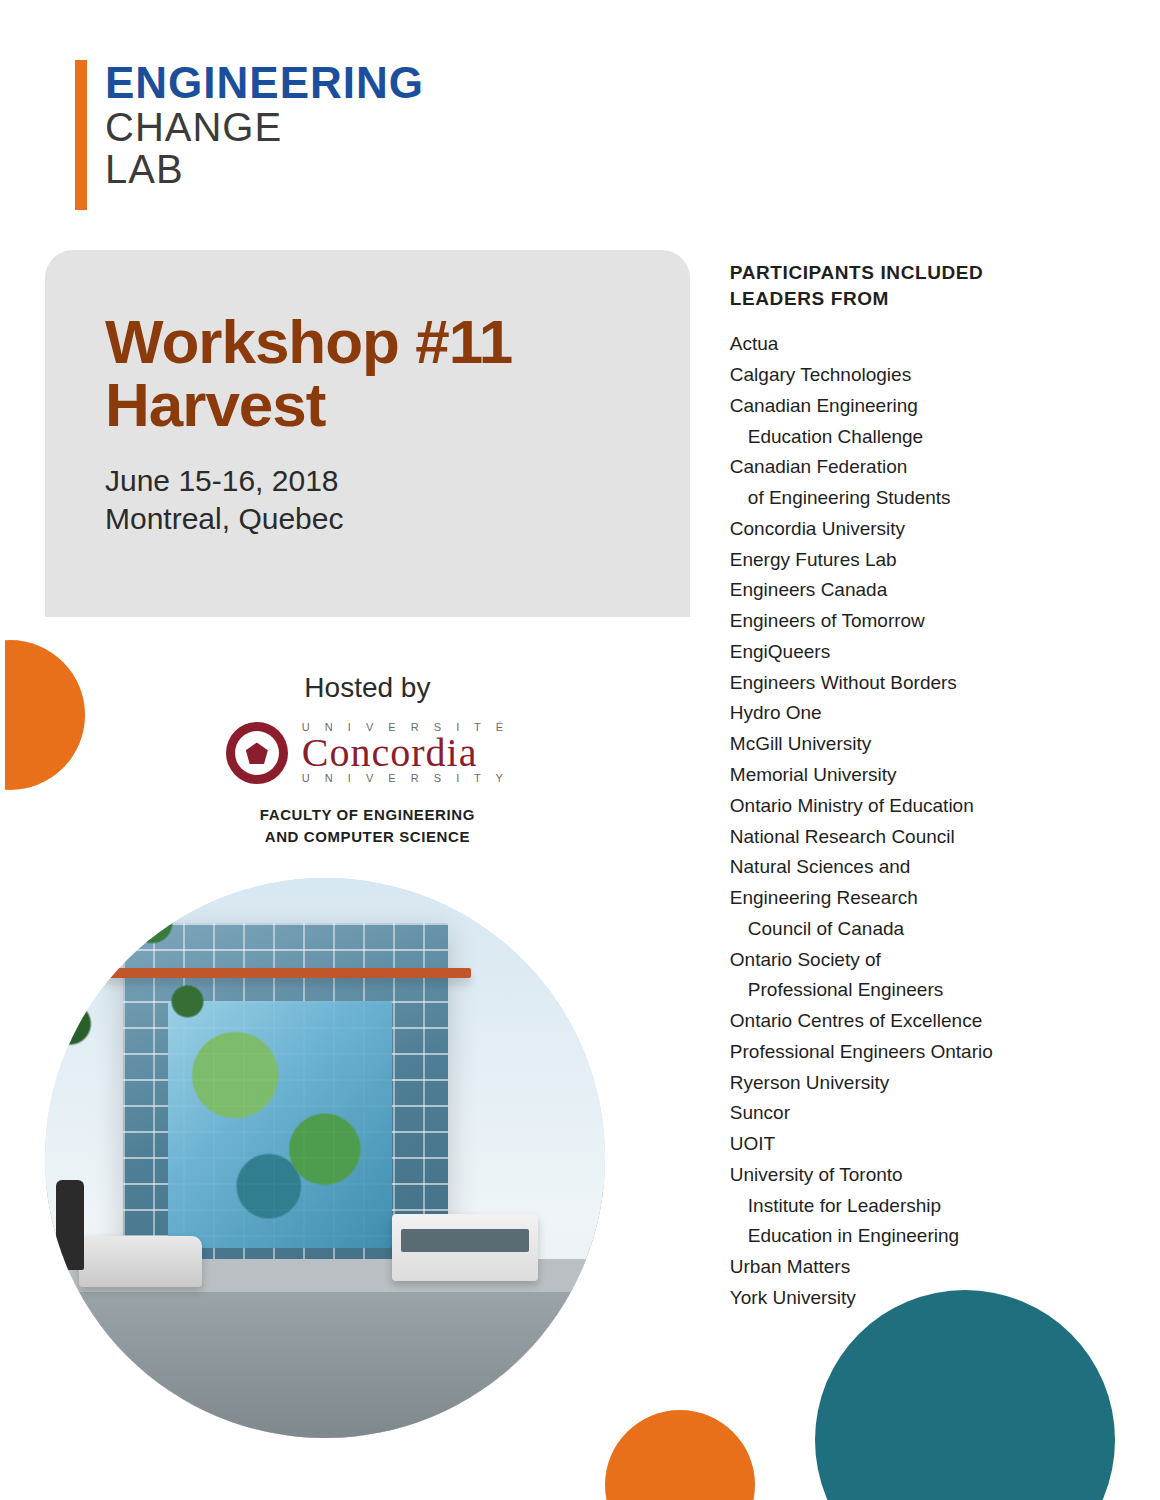ENGINEERING
CHANGE
LAB
Workshop #11
Harvest
June 15-16, 2018
Montreal, Quebec
Hosted by
U N I V E R S I T É
Concordia
U N I V E R S I T Y
FACULTY OF ENGINEERING
AND COMPUTER SCIENCE
PARTICIPANTS INCLUDED
LEADERS FROM
Actua
Calgary Technologies
Canadian EngineeringEducation Challenge
Canadian Federationof Engineering Students
Concordia University
Energy Futures Lab
Engineers Canada
Engineers of Tomorrow
EngiQueers
Engineers Without Borders
Hydro One
McGill University
Memorial University
Ontario Ministry of Education
National Research Council
Natural Sciences and
Engineering ResearchCouncil of Canada
Ontario Society ofProfessional Engineers
Ontario Centres of Excellence
Professional Engineers Ontario
Ryerson University
Suncor
UOIT
University of TorontoInstitute for Leadership Education in Engineering
Urban Matters
York University